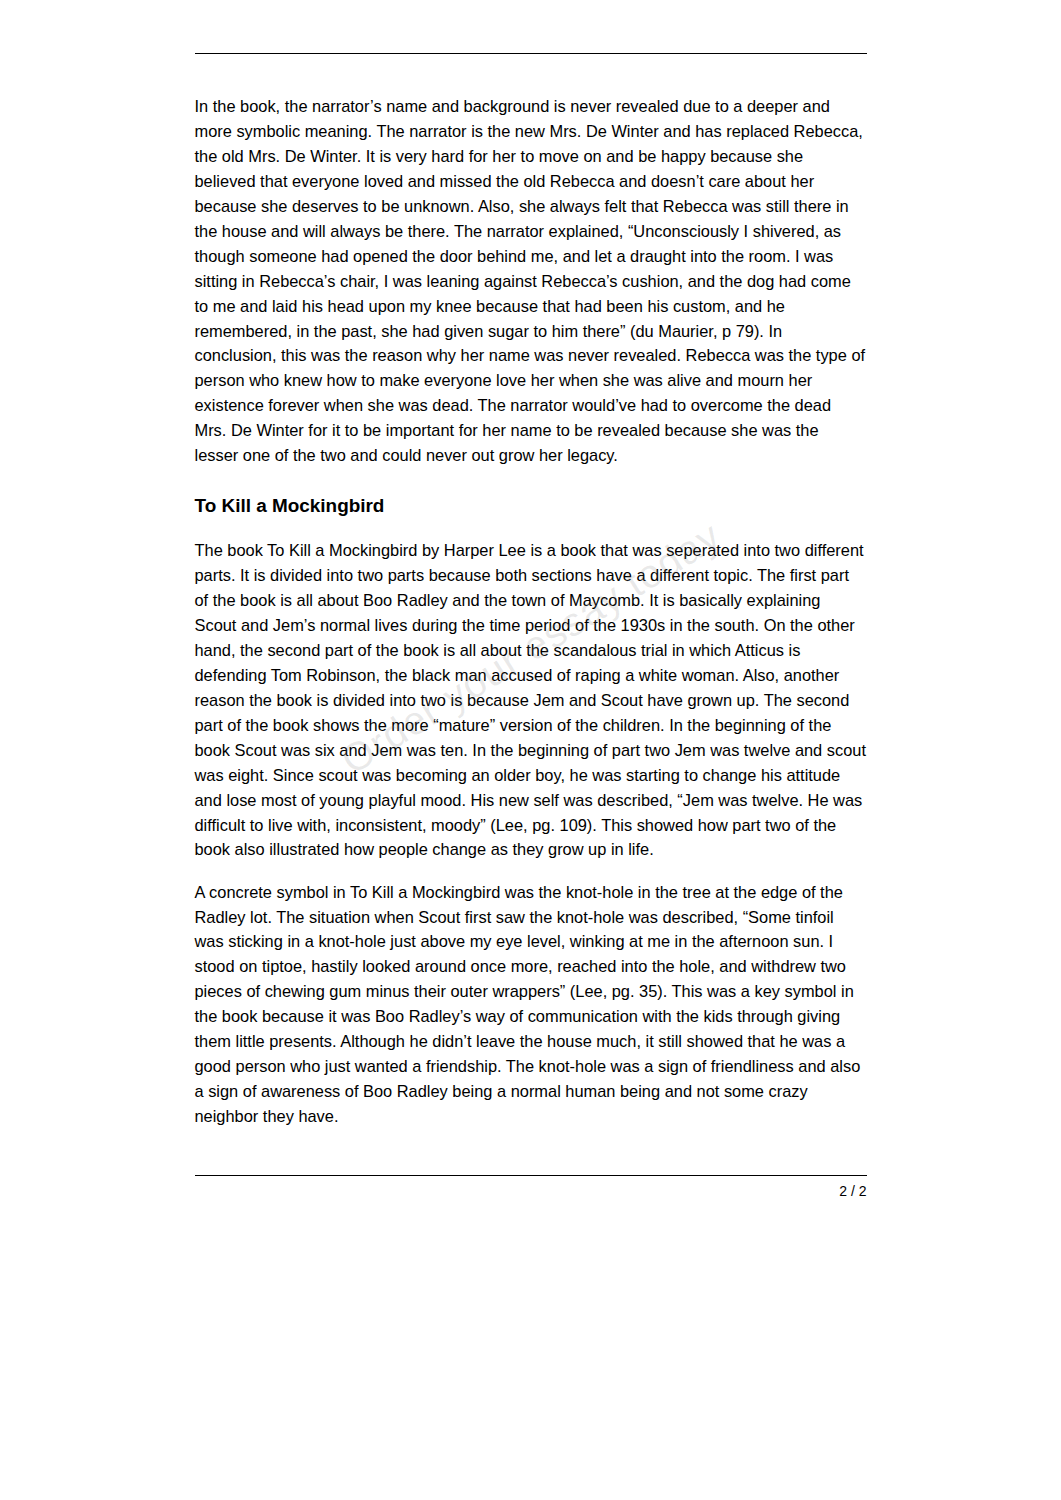Order your essay today
In the book, the narrator’s name and background is never revealed due to a deeper and more symbolic meaning. The narrator is the new Mrs. De Winter and has replaced Rebecca, the old Mrs. De Winter. It is very hard for her to move on and be happy because she believed that everyone loved and missed the old Rebecca and doesn’t care about her because she deserves to be unknown. Also, she always felt that Rebecca was still there in the house and will always be there. The narrator explained, “Unconsciously I shivered, as though someone had opened the door behind me, and let a draught into the room. I was sitting in Rebecca’s chair, I was leaning against Rebecca’s cushion, and the dog had come to me and laid his head upon my knee because that had been his custom, and he remembered, in the past, she had given sugar to him there” (du Maurier, p 79). In conclusion, this was the reason why her name was never revealed. Rebecca was the type of person who knew how to make everyone love her when she was alive and mourn her existence forever when she was dead. The narrator would’ve had to overcome the dead Mrs. De Winter for it to be important for her name to be revealed because she was the lesser one of the two and could never out grow her legacy.
To Kill a Mockingbird
The book To Kill a Mockingbird by Harper Lee is a book that was seperated into two different parts. It is divided into two parts because both sections have a different topic. The first part of the book is all about Boo Radley and the town of Maycomb. It is basically explaining Scout and Jem’s normal lives during the time period of the 1930s in the south. On the other hand, the second part of the book is all about the scandalous trial in which Atticus is defending Tom Robinson, the black man accused of raping a white woman. Also, another reason the book is divided into two is because Jem and Scout have grown up. The second part of the book shows the more “mature” version of the children. In the beginning of the book Scout was six and Jem was ten. In the beginning of part two Jem was twelve and scout was eight. Since scout was becoming an older boy, he was starting to change his attitude and lose most of young playful mood. His new self was described, “Jem was twelve. He was difficult to live with, inconsistent, moody” (Lee, pg. 109). This showed how part two of the book also illustrated how people change as they grow up in life.
A concrete symbol in To Kill a Mockingbird was the knot-hole in the tree at the edge of the Radley lot. The situation when Scout first saw the knot-hole was described, “Some tinfoil was sticking in a knot-hole just above my eye level, winking at me in the afternoon sun. I stood on tiptoe, hastily looked around once more, reached into the hole, and withdrew two pieces of chewing gum minus their outer wrappers” (Lee, pg. 35). This was a key symbol in the book because it was Boo Radley’s way of communication with the kids through giving them little presents. Although he didn’t leave the house much, it still showed that he was a good person who just wanted a friendship. The knot-hole was a sign of friendliness and also a sign of awareness of Boo Radley being a normal human being and not some crazy neighbor they have.
2 / 2